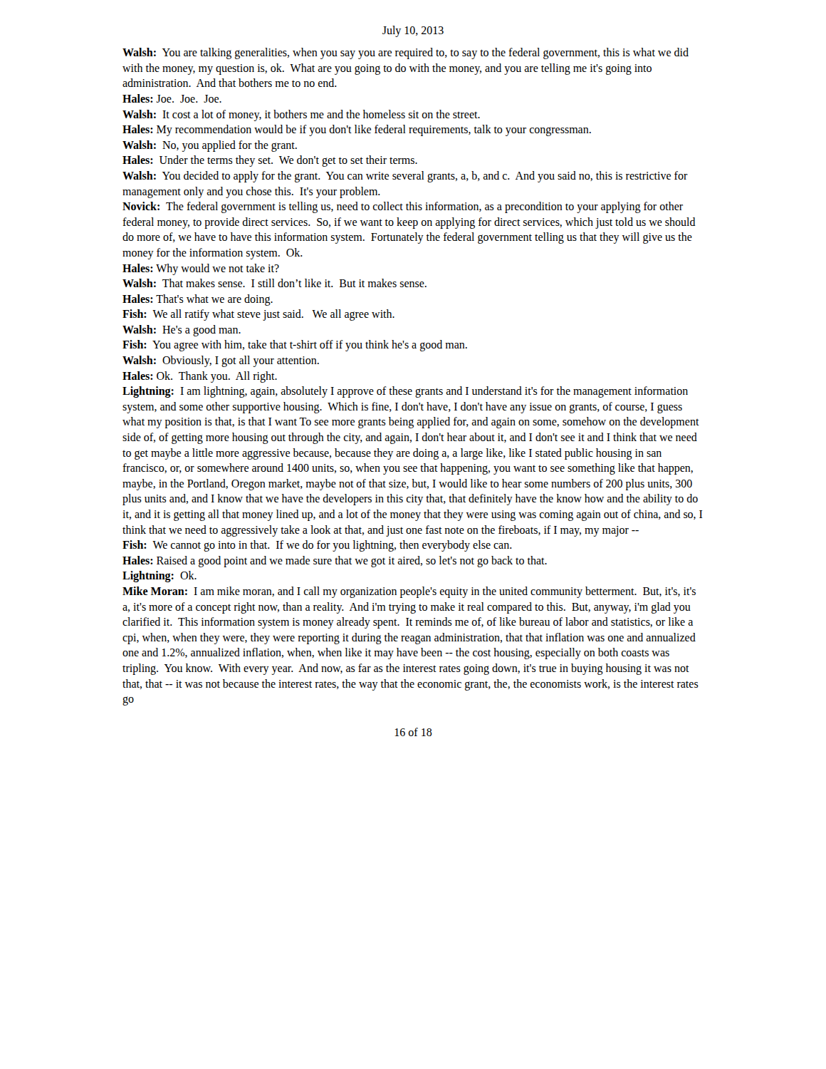July 10, 2013
Walsh: You are talking generalities, when you say you are required to, to say to the federal government, this is what we did with the money, my question is, ok. What are you going to do with the money, and you are telling me it's going into administration. And that bothers me to no end.
Hales: Joe. Joe. Joe.
Walsh: It cost a lot of money, it bothers me and the homeless sit on the street.
Hales: My recommendation would be if you don't like federal requirements, talk to your congressman.
Walsh: No, you applied for the grant.
Hales: Under the terms they set. We don't get to set their terms.
Walsh: You decided to apply for the grant. You can write several grants, a, b, and c. And you said no, this is restrictive for management only and you chose this. It's your problem.
Novick: The federal government is telling us, need to collect this information, as a precondition to your applying for other federal money, to provide direct services. So, if we want to keep on applying for direct services, which just told us we should do more of, we have to have this information system. Fortunately the federal government telling us that they will give us the money for the information system. Ok.
Hales: Why would we not take it?
Walsh: That makes sense. I still don’t like it. But it makes sense.
Hales: That's what we are doing.
Fish: We all ratify what steve just said. We all agree with.
Walsh: He's a good man.
Fish: You agree with him, take that t-shirt off if you think he's a good man.
Walsh: Obviously, I got all your attention.
Hales: Ok. Thank you. All right.
Lightning: I am lightning, again, absolutely I approve of these grants and I understand it's for the management information system, and some other supportive housing. Which is fine, I don't have, I don't have any issue on grants, of course, I guess what my position is that, is that I want To see more grants being applied for, and again on some, somehow on the development side of, of getting more housing out through the city, and again, I don't hear about it, and I don't see it and I think that we need to get maybe a little more aggressive because, because they are doing a, a large like, like I stated public housing in san francisco, or, or somewhere around 1400 units, so, when you see that happening, you want to see something like that happen, maybe, in the Portland, Oregon market, maybe not of that size, but, I would like to hear some numbers of 200 plus units, 300 plus units and, and I know that we have the developers in this city that, that definitely have the know how and the ability to do it, and it is getting all that money lined up, and a lot of the money that they were using was coming again out of china, and so, I think that we need to aggressively take a look at that, and just one fast note on the fireboats, if I may, my major --
Fish: We cannot go into in that. If we do for you lightning, then everybody else can.
Hales: Raised a good point and we made sure that we got it aired, so let's not go back to that.
Lightning: Ok.
Mike Moran: I am mike moran, and I call my organization people's equity in the united community betterment. But, it's, it's a, it's more of a concept right now, than a reality. And i'm trying to make it real compared to this. But, anyway, i'm glad you clarified it. This information system is money already spent. It reminds me of, of like bureau of labor and statistics, or like a cpi, when, when they were, they were reporting it during the reagan administration, that that inflation was one and annualized one and 1.2%, annualized inflation, when, when like it may have been -- the cost housing, especially on both coasts was tripling. You know. With every year. And now, as far as the interest rates going down, it's true in buying housing it was not that, that -- it was not because the interest rates, the way that the economic grant, the, the economists work, is the interest rates go
16 of 18